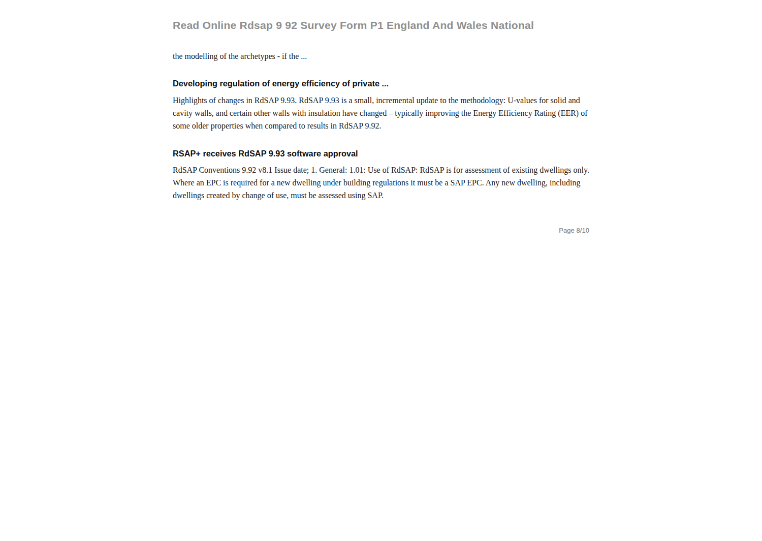Read Online Rdsap 9 92 Survey Form P1 England And Wales National
the modelling of the archetypes - if the ...
Developing regulation of energy efficiency of private ...
Highlights of changes in RdSAP 9.93. RdSAP 9.93 is a small, incremental update to the methodology: U-values for solid and cavity walls, and certain other walls with insulation have changed – typically improving the Energy Efficiency Rating (EER) of some older properties when compared to results in RdSAP 9.92.
RSAP+ receives RdSAP 9.93 software approval
RdSAP Conventions 9.92 v8.1 Issue date; 1. General: 1.01: Use of RdSAP: RdSAP is for assessment of existing dwellings only. Where an EPC is required for a new dwelling under building regulations it must be a SAP EPC. Any new dwelling, including dwellings created by change of use, must be assessed using SAP.
Page 8/10